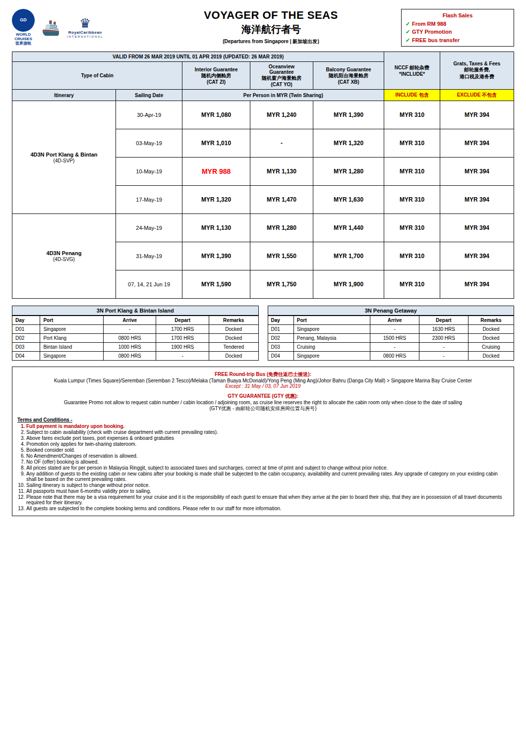GD
WORLD
CRUISES
世界游轮
🚢
♛
RoyalCaribbean
INTERNATIONAL
VOYAGER OF THE SEAS
海洋航行者号
(Departures from Singapore | 新加坡出发)
Flash Sales
From RM 988
GTY Promotion
FREE bus transfer
| VALID FROM 26 MAR 2019 UNTIL 01 APR 2019 (UPDATED: 26 MAR 2019) | NCCF 邮轮杂费 *INCLUDE* | Grats, Taxes & Fees 邮轮服务费, 港口税及港务费 |
| Type of Cabin | Interior Guarantee 随机内侧舱房 (CAT ZI) | Oceanview Guarantee 随机窗户海景舱房 (CAT YO) | Balcony Guarantee 随机阳台海景舱房 (CAT XB) |
| Itinerary | Sailing Date | Per Person in MYR (Twin Sharing) | INCLUDE 包含 | EXCLUDE 不包含 |
| 4D3N Port Klang & Bintan (4D-SVP) | 30-Apr-19 | MYR 1,080 | MYR 1,240 | MYR 1,390 | MYR 310 | MYR 394 |
| 03-May-19 | MYR 1,010 | - | MYR 1,320 | MYR 310 | MYR 394 |
| 10-May-19 | MYR 988 | MYR 1,130 | MYR 1,280 | MYR 310 | MYR 394 |
| 17-May-19 | MYR 1,320 | MYR 1,470 | MYR 1,630 | MYR 310 | MYR 394 |
| 4D3N Penang (4D-SVG) | 24-May-19 | MYR 1,130 | MYR 1,280 | MYR 1,440 | MYR 310 | MYR 394 |
| 31-May-19 | MYR 1,390 | MYR 1,550 | MYR 1,700 | MYR 310 | MYR 394 |
| 07, 14, 21 Jun 19 | MYR 1,590 | MYR 1,750 | MYR 1,900 | MYR 310 | MYR 394 |
3N Port Klang & Bintan Island
| Day | Port | Arrive | Depart | Remarks |
| --- | --- | --- | --- | --- |
| D01 | Singapore | - | 1700 HRS | Docked |
| D02 | Port Klang | 0800 HRS | 1700 HRS | Docked |
| D03 | Bintan Island | 1000 HRS | 1900 HRS | Tendered |
| D04 | Singapore | 0800 HRS | - | Docked |
3N Penang Getaway
| Day | Port | Arrive | Depart | Remarks |
| --- | --- | --- | --- | --- |
| D01 | Singapore | - | 1630 HRS | Docked |
| D02 | Penang, Malaysia | 1500 HRS | 2300 HRS | Docked |
| D03 | Cruising | - | - | Cruising |
| D04 | Singapore | 0800 HRS | - | Docked |
FREE Round-trip Bus (免费往返巴士接送):
Kuala Lumpur (Times Square)/Seremban (Seremban 2 Tesco)/Melaka (Taman Buaya McDonald)/Yong Peng (Ming Ang)/Johor Bahru (Danga City Mall) > Singapore Marina Bay Cruise Center
Except : 31 May / 03, 07 Jun 2019
GTY GUARANTEE (GTY 优惠):
Guarantee Promo not allow to request cabin number / cabin location / adjoining room, as cruise line reserves the right to allocate the cabin room only when close to the date of sailing
(GTY优惠 - 由邮轮公司随机安排房间位置与房号)
Terms and Conditions -
Full payment is mandatory upon booking.
Subject to cabin availability (check with cruise department with current prevailing rates).
Above fares exclude port taxes, port expenses & onboard gratuities
Promotion only applies for twin-sharing stateroom.
Booked consider sold.
No Amendment/Changes of reservation is allowed.
No OF (offer) booking is allowed.
All prices stated are for per person in Malaysia Ringgit, subject to associated taxes and surcharges, correct at time of print and subject to change without prior notice.
Any addition of guests to the existing cabin or new cabins after your booking is made shall be subjected to the cabin occupancy, availability and current prevailing rates. Any upgrade of category on your existing cabin shall be based on the current prevailing rates.
Sailing itinerary is subject to change without prior notice.
All passports must have 6-months validity prior to sailing.
Please note that there may be a visa requirement for your cruise and it is the responsibility of each guest to ensure that when they arrive at the pier to board their ship, that they are in possession of all travel documents required for their itinerary.
All guests are subjected to the complete booking terms and conditions. Please refer to our staff for more information.